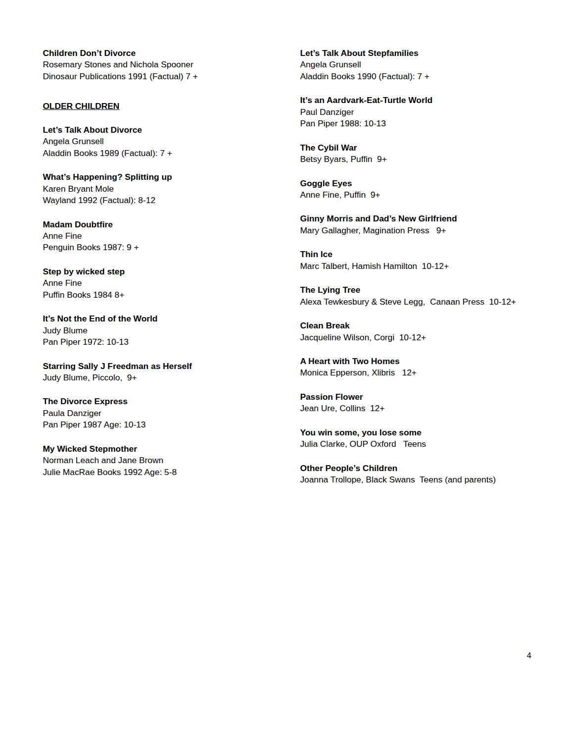Children Don’t Divorce
Rosemary Stones and Nichola Spooner
Dinosaur Publications 1991 (Factual) 7 +
OLDER CHILDREN
Let’s Talk About Divorce
Angela Grunsell
Aladdin Books 1989 (Factual): 7 +
What’s Happening? Splitting up
Karen Bryant Mole
Wayland 1992 (Factual): 8-12
Madam Doubtfire
Anne Fine
Penguin Books 1987: 9 +
Step by wicked step
Anne Fine
Puffin Books 1984 8+
It’s Not the End of the World
Judy Blume
Pan Piper 1972: 10-13
Starring Sally J Freedman as Herself
Judy Blume, Piccolo, 9+
The Divorce Express
Paula Danziger
Pan Piper 1987 Age: 10-13
My Wicked Stepmother
Norman Leach and Jane Brown
Julie MacRae Books 1992 Age: 5-8
Let’s Talk About Stepfamilies
Angela Grunsell
Aladdin Books 1990 (Factual): 7 +
It’s an Aardvark-Eat-Turtle World
Paul Danziger
Pan Piper 1988: 10-13
The Cybil War
Betsy Byars, Puffin 9+
Goggle Eyes
Anne Fine, Puffin 9+
Ginny Morris and Dad’s New Girlfriend
Mary Gallagher, Magination Press 9+
Thin Ice
Marc Talbert, Hamish Hamilton 10-12+
The Lying Tree
Alexa Tewkesbury & Steve Legg, Canaan Press 10-12+
Clean Break
Jacqueline Wilson, Corgi 10-12+
A Heart with Two Homes
Monica Epperson, Xlibris 12+
Passion Flower
Jean Ure, Collins 12+
You win some, you lose some
Julia Clarke, OUP Oxford Teens
Other People’s Children
Joanna Trollope, Black Swans Teens (and parents)
4